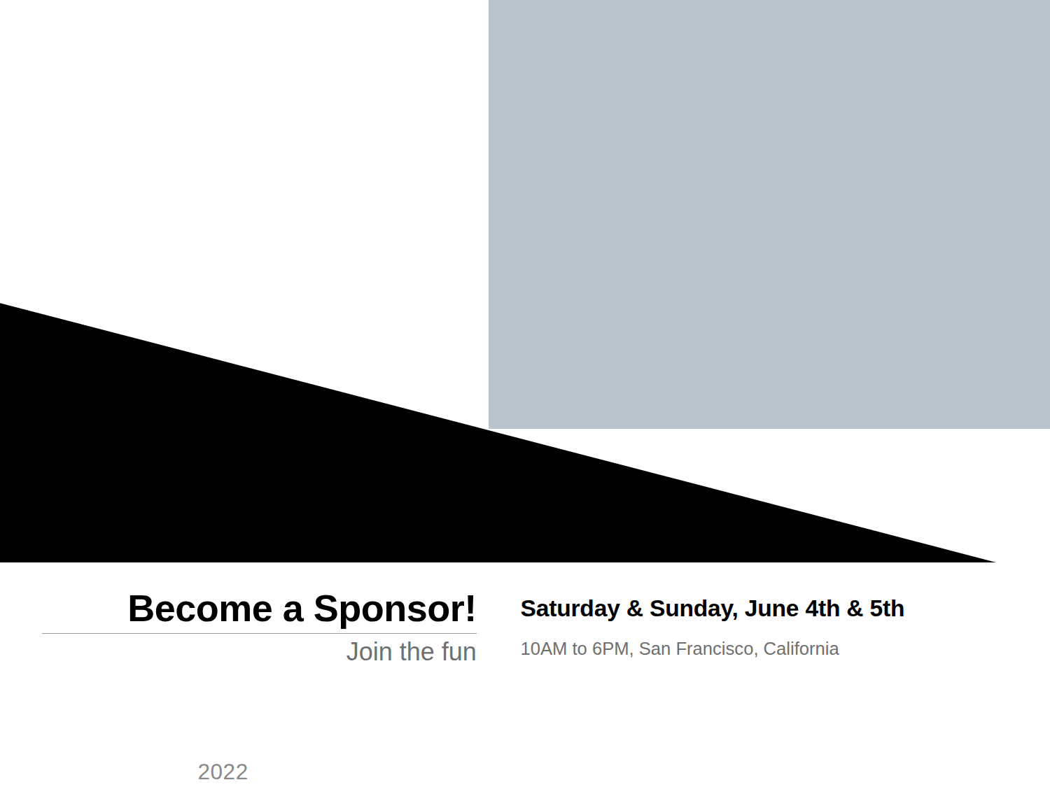Union Street Festival
2022
Become a Sponsor!
Join the fun
Saturday & Sunday, June 4th & 5th
10AM to 6PM, San Francisco, California